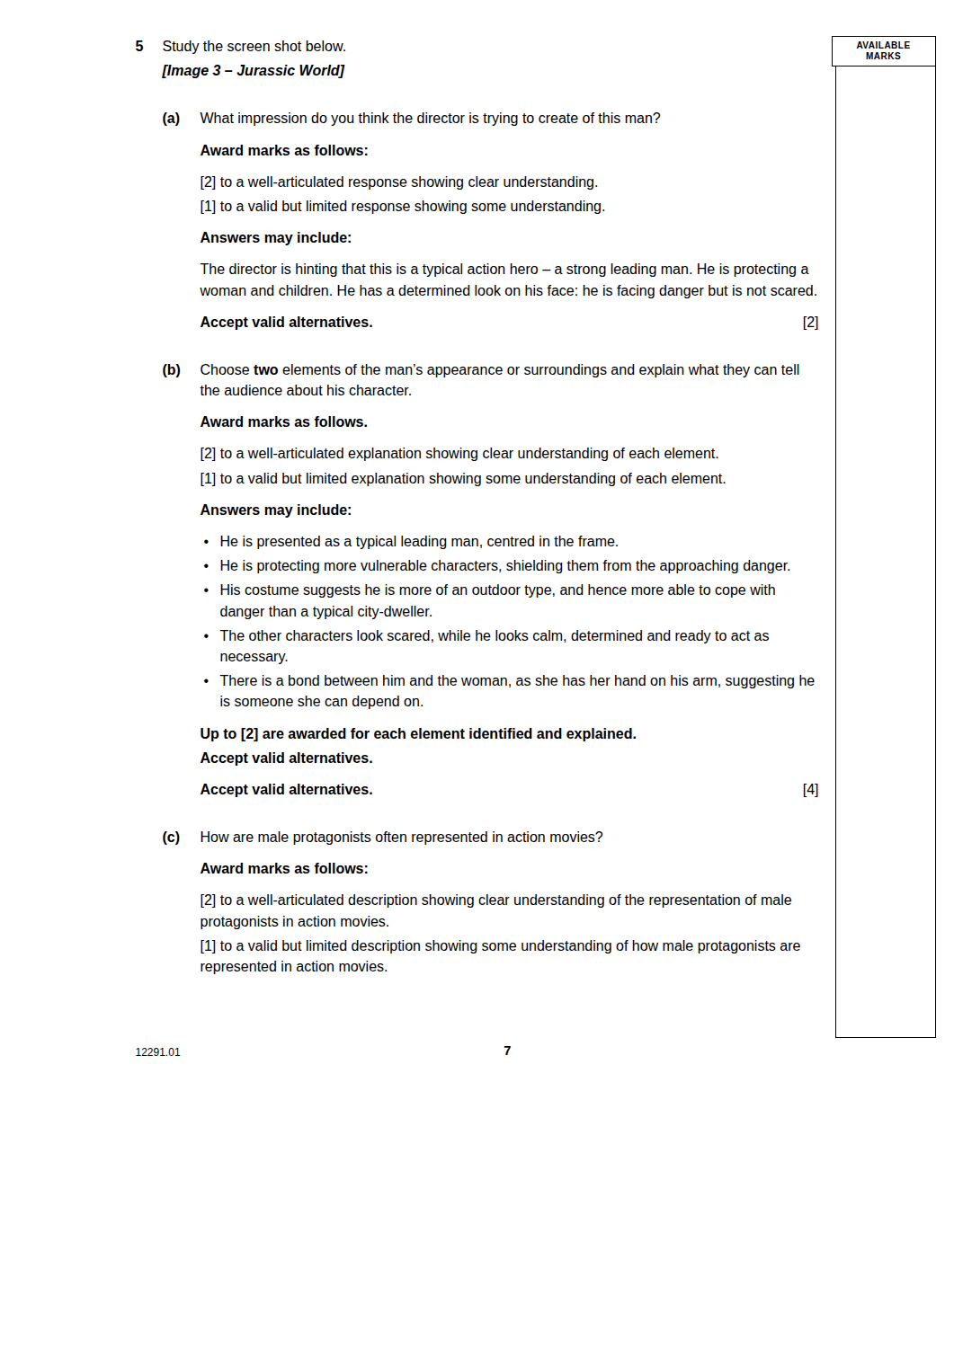AVAILABLE
MARKS
5
Study the screen shot below.
[Image 3 – Jurassic World]
(a)
What impression do you think the director is trying to create of this man?
Award marks as follows:
[2] to a well-articulated response showing clear understanding.
[1] to a valid but limited response showing some understanding.
Answers may include:
The director is hinting that this is a typical action hero – a strong leading man. He is protecting a woman and children. He has a determined look on his face: he is facing danger but is not scared.
Accept valid alternatives. [2]
(b)
Choose two elements of the man’s appearance or surroundings and explain what they can tell the audience about his character.
Award marks as follows.
[2] to a well-articulated explanation showing clear understanding of each element.
[1] to a valid but limited explanation showing some understanding of each element.
Answers may include:
He is presented as a typical leading man, centred in the frame.
He is protecting more vulnerable characters, shielding them from the approaching danger.
His costume suggests he is more of an outdoor type, and hence more able to cope with danger than a typical city-dweller.
The other characters look scared, while he looks calm, determined and ready to act as necessary.
There is a bond between him and the woman, as she has her hand on his arm, suggesting he is someone she can depend on.
Up to [2] are awarded for each element identified and explained.
Accept valid alternatives.
Accept valid alternatives. [4]
(c)
How are male protagonists often represented in action movies?
Award marks as follows:
[2] to a well-articulated description showing clear understanding of the representation of male protagonists in action movies.
[1] to a valid but limited description showing some understanding of how male protagonists are represented in action movies.
12291.01
7